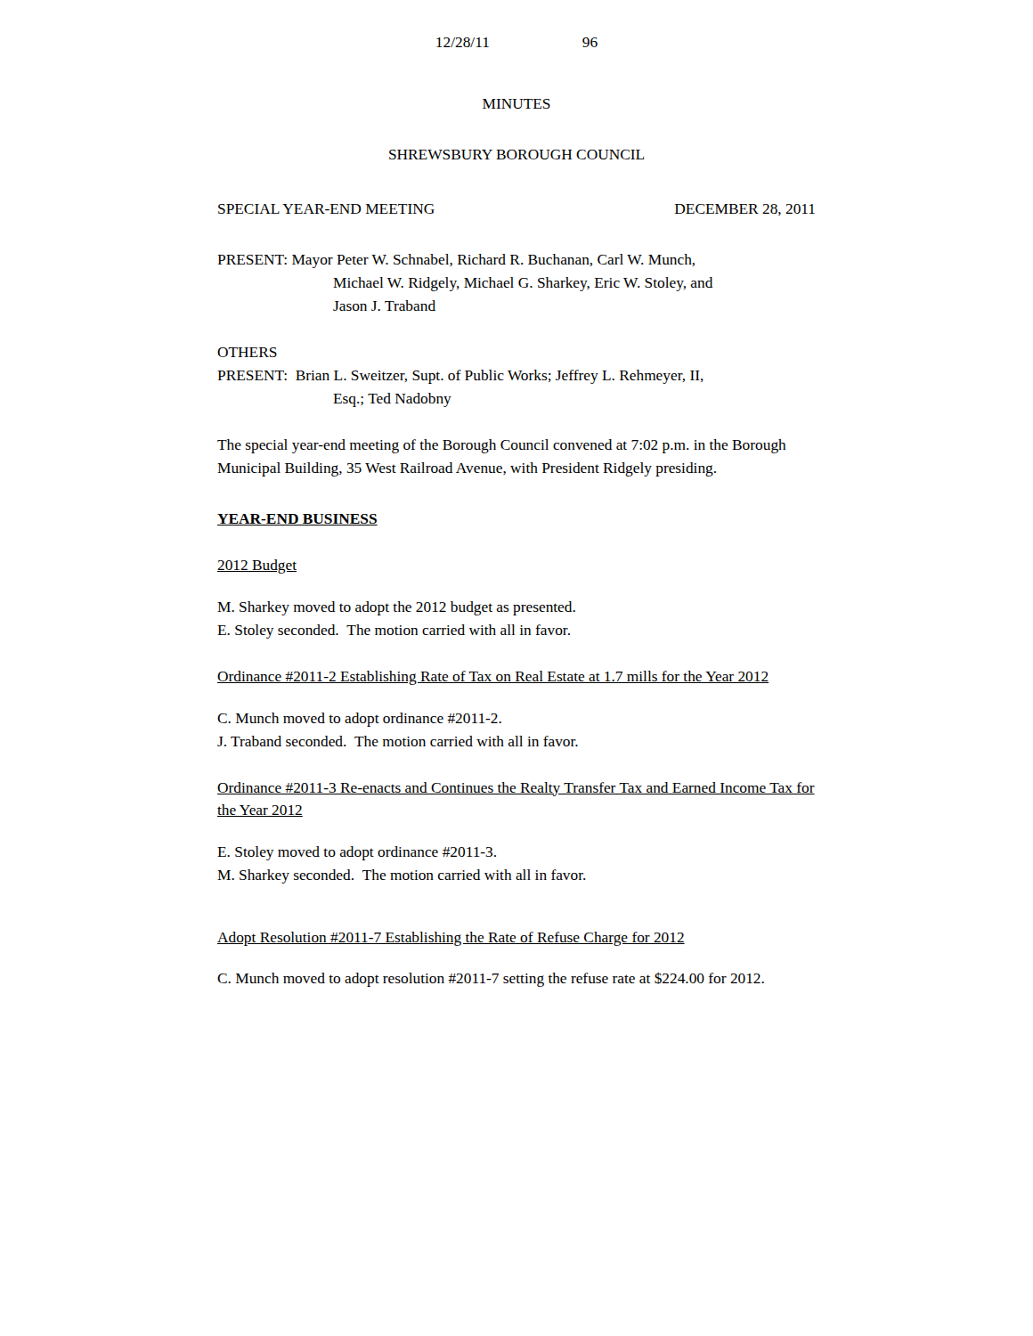12/28/11 96
MINUTES
SHREWSBURY BOROUGH COUNCIL
SPECIAL YEAR-END MEETING DECEMBER 28, 2011
PRESENT: Mayor Peter W. Schnabel, Richard R. Buchanan, Carl W. Munch, Michael W. Ridgely, Michael G. Sharkey, Eric W. Stoley, and Jason J. Traband
OTHERS
PRESENT: Brian L. Sweitzer, Supt. of Public Works; Jeffrey L. Rehmeyer, II, Esq.; Ted Nadobny
The special year-end meeting of the Borough Council convened at 7:02 p.m. in the Borough Municipal Building, 35 West Railroad Avenue, with President Ridgely presiding.
YEAR-END BUSINESS
2012 Budget
M. Sharkey moved to adopt the 2012 budget as presented.
E. Stoley seconded. The motion carried with all in favor.
Ordinance #2011-2 Establishing Rate of Tax on Real Estate at 1.7 mills for the Year 2012
C. Munch moved to adopt ordinance #2011-2.
J. Traband seconded. The motion carried with all in favor.
Ordinance #2011-3 Re-enacts and Continues the Realty Transfer Tax and Earned Income Tax for the Year 2012
E. Stoley moved to adopt ordinance #2011-3.
M. Sharkey seconded. The motion carried with all in favor.
Adopt Resolution #2011-7 Establishing the Rate of Refuse Charge for 2012
C. Munch moved to adopt resolution #2011-7 setting the refuse rate at $224.00 for 2012.